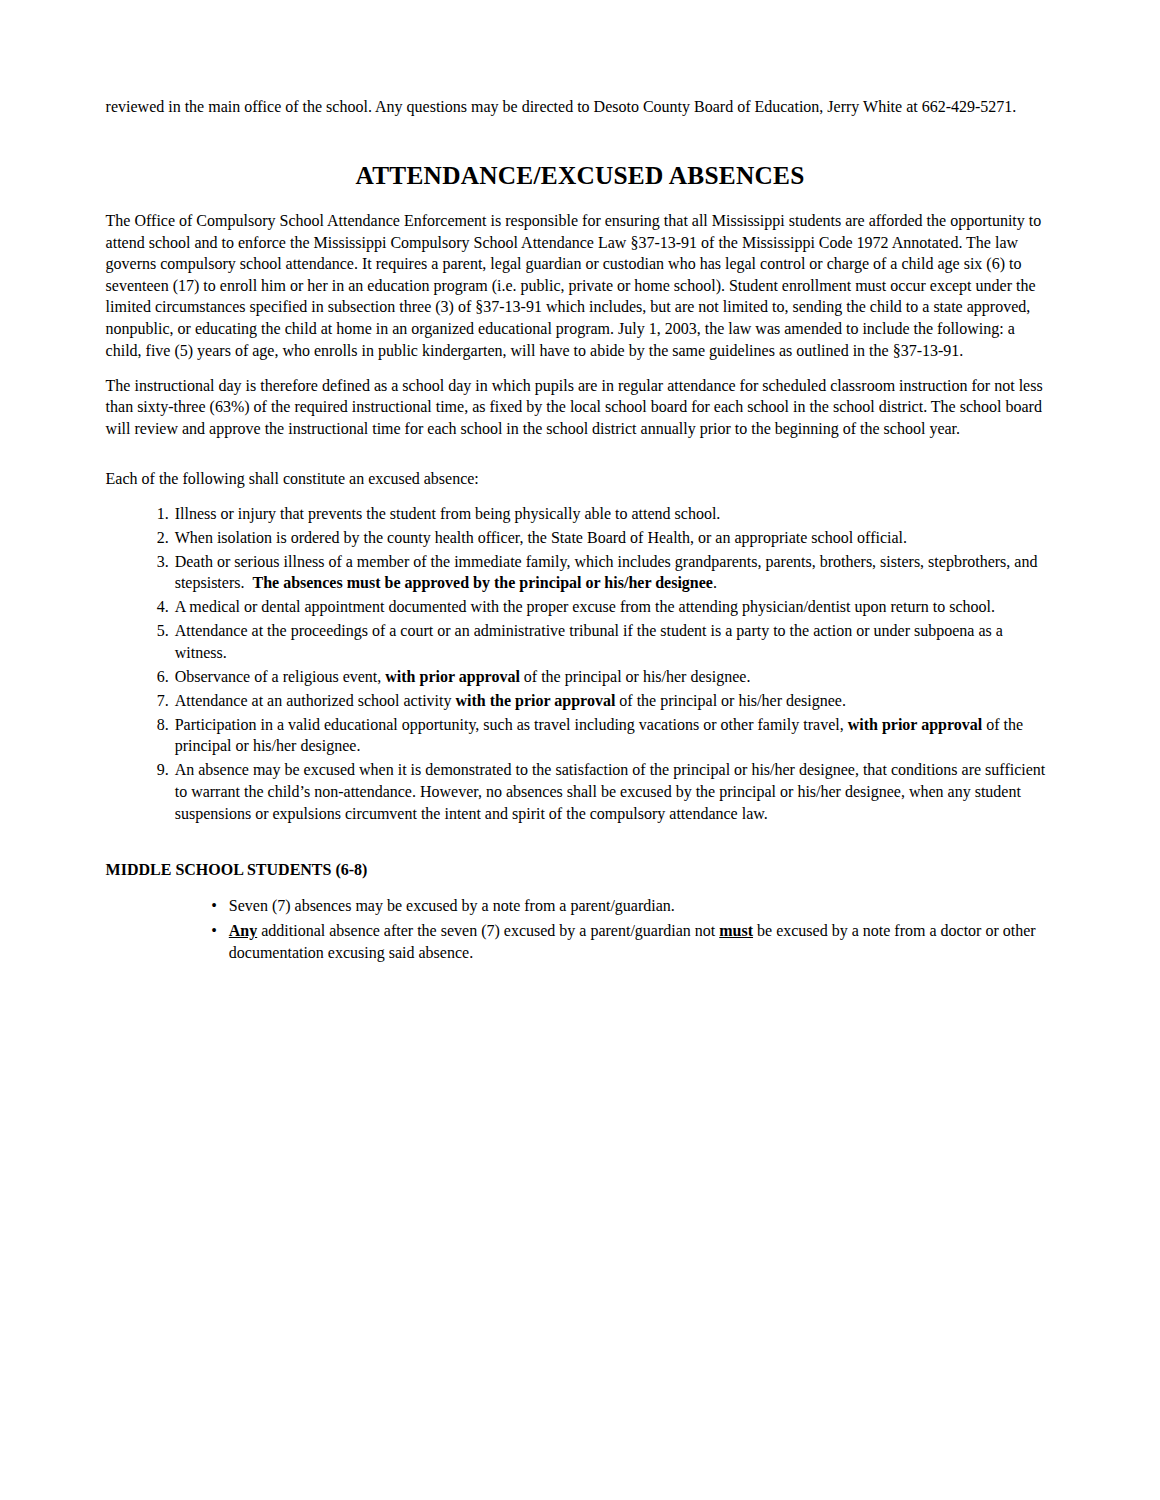reviewed in the main office of the school. Any questions may be directed to Desoto County Board of Education, Jerry White at 662-429-5271.
ATTENDANCE/EXCUSED ABSENCES
The Office of Compulsory School Attendance Enforcement is responsible for ensuring that all Mississippi students are afforded the opportunity to attend school and to enforce the Mississippi Compulsory School Attendance Law §37-13-91 of the Mississippi Code 1972 Annotated. The law governs compulsory school attendance. It requires a parent, legal guardian or custodian who has legal control or charge of a child age six (6) to seventeen (17) to enroll him or her in an education program (i.e. public, private or home school). Student enrollment must occur except under the limited circumstances specified in subsection three (3) of §37-13-91 which includes, but are not limited to, sending the child to a state approved, nonpublic, or educating the child at home in an organized educational program. July 1, 2003, the law was amended to include the following: a child, five (5) years of age, who enrolls in public kindergarten, will have to abide by the same guidelines as outlined in the §37-13-91.
The instructional day is therefore defined as a school day in which pupils are in regular attendance for scheduled classroom instruction for not less than sixty-three (63%) of the required instructional time, as fixed by the local school board for each school in the school district. The school board will review and approve the instructional time for each school in the school district annually prior to the beginning of the school year.
Each of the following shall constitute an excused absence:
Illness or injury that prevents the student from being physically able to attend school.
When isolation is ordered by the county health officer, the State Board of Health, or an appropriate school official.
Death or serious illness of a member of the immediate family, which includes grandparents, parents, brothers, sisters, stepbrothers, and stepsisters. The absences must be approved by the principal or his/her designee.
A medical or dental appointment documented with the proper excuse from the attending physician/dentist upon return to school.
Attendance at the proceedings of a court or an administrative tribunal if the student is a party to the action or under subpoena as a witness.
Observance of a religious event, with prior approval of the principal or his/her designee.
Attendance at an authorized school activity with the prior approval of the principal or his/her designee.
Participation in a valid educational opportunity, such as travel including vacations or other family travel, with prior approval of the principal or his/her designee.
An absence may be excused when it is demonstrated to the satisfaction of the principal or his/her designee, that conditions are sufficient to warrant the child’s non-attendance. However, no absences shall be excused by the principal or his/her designee, when any student suspensions or expulsions circumvent the intent and spirit of the compulsory attendance law.
MIDDLE SCHOOL STUDENTS (6-8)
Seven (7) absences may be excused by a note from a parent/guardian.
Any additional absence after the seven (7) excused by a parent/guardian not must be excused by a note from a doctor or other documentation excusing said absence.